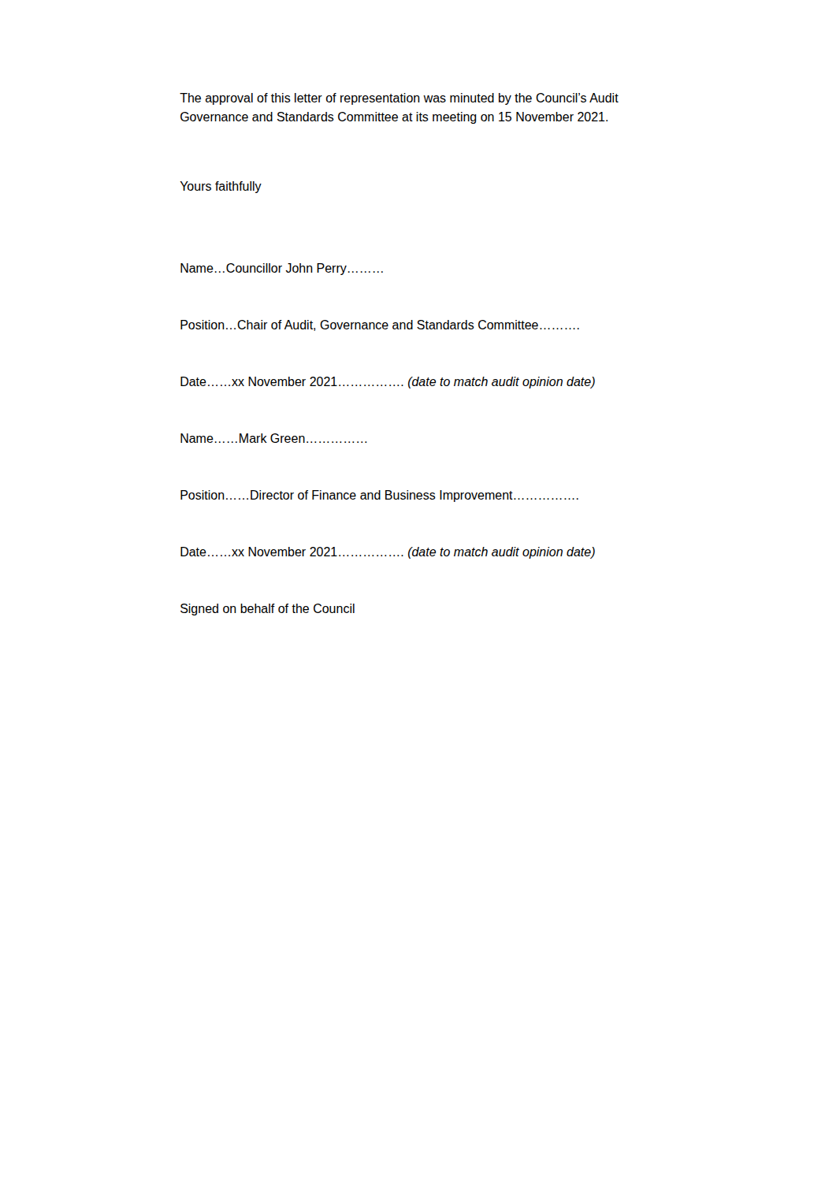The approval of this letter of representation was minuted by the Council’s Audit Governance and Standards Committee at its meeting on 15 November 2021.
Yours faithfully
Name…Councillor John Perry………
Position…Chair of Audit, Governance and Standards Committee……….
Date……xx November 2021……………. (date to match audit opinion date)
Name……Mark Green……………
Position……Director of Finance and Business Improvement…………….
Date……xx November 2021……………. (date to match audit opinion date)
Signed on behalf of the Council